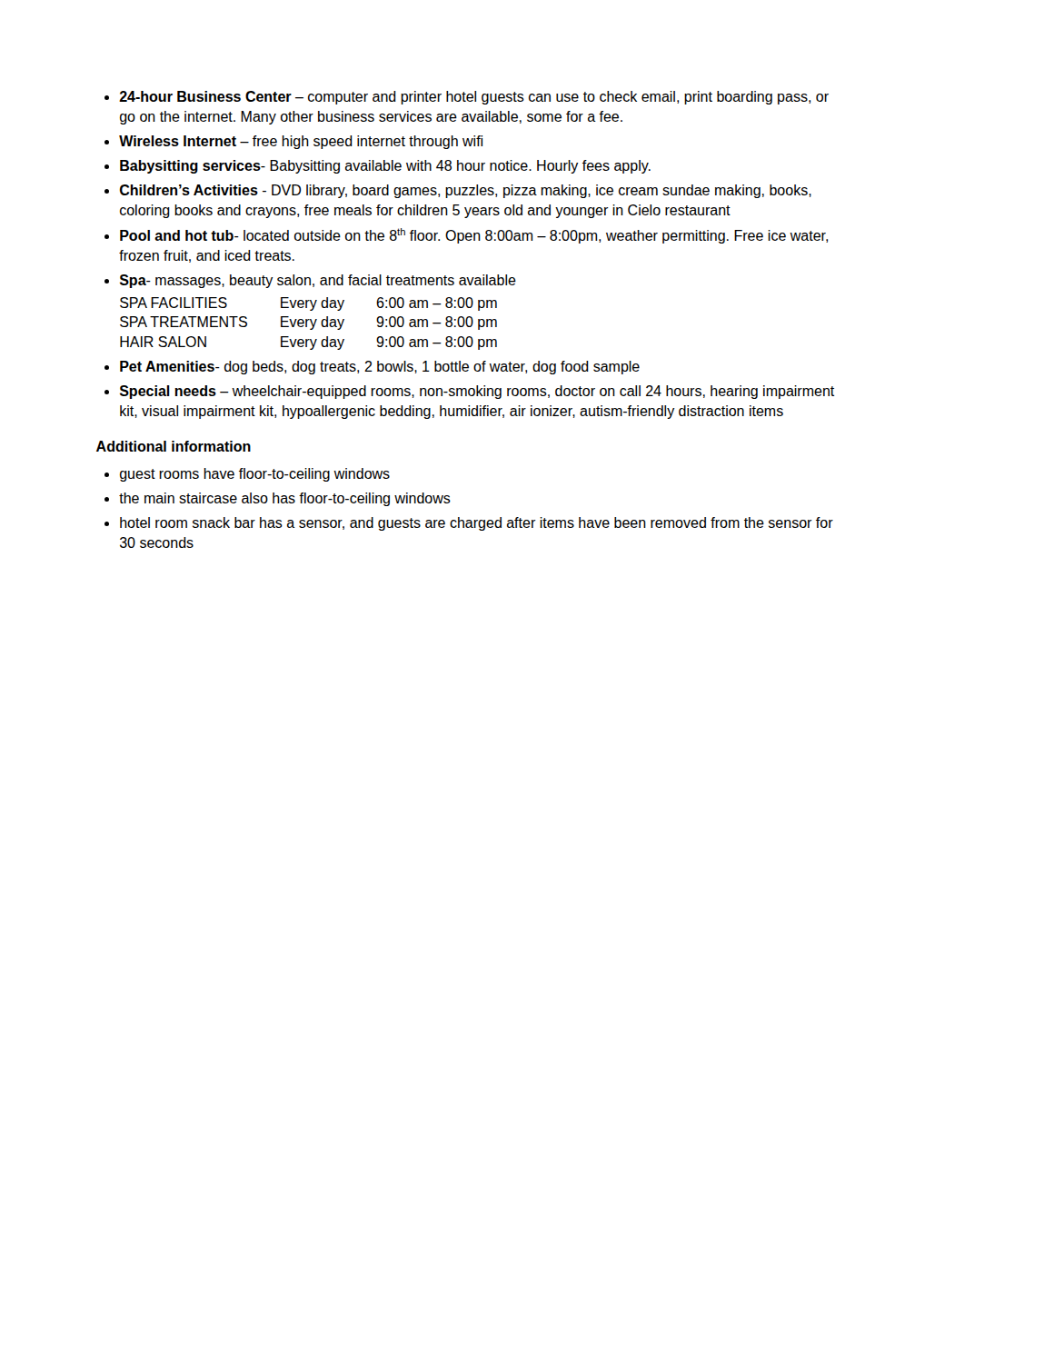24-hour Business Center – computer and printer hotel guests can use to check email, print boarding pass, or go on the internet. Many other business services are available, some for a fee.
Wireless Internet – free high speed internet through wifi
Babysitting services- Babysitting available with 48 hour notice. Hourly fees apply.
Children’s Activities - DVD library, board games, puzzles, pizza making, ice cream sundae making, books, coloring books and crayons, free meals for children 5 years old and younger in Cielo restaurant
Pool and hot tub- located outside on the 8th floor. Open 8:00am – 8:00pm, weather permitting. Free ice water, frozen fruit, and iced treats.
Spa- massages, beauty salon, and facial treatments available
| SPA FACILITIES | Every day | 6:00 am – 8:00 pm |
| SPA TREATMENTS | Every day | 9:00 am – 8:00 pm |
| HAIR SALON | Every day | 9:00 am – 8:00 pm |
Pet Amenities- dog beds, dog treats, 2 bowls, 1 bottle of water, dog food sample
Special needs – wheelchair-equipped rooms, non-smoking rooms, doctor on call 24 hours, hearing impairment kit, visual impairment kit, hypoallergenic bedding, humidifier, air ionizer, autism-friendly distraction items
Additional information
guest rooms have floor-to-ceiling windows
the main staircase also has floor-to-ceiling windows
hotel room snack bar has a sensor, and guests are charged after items have been removed from the sensor for 30 seconds